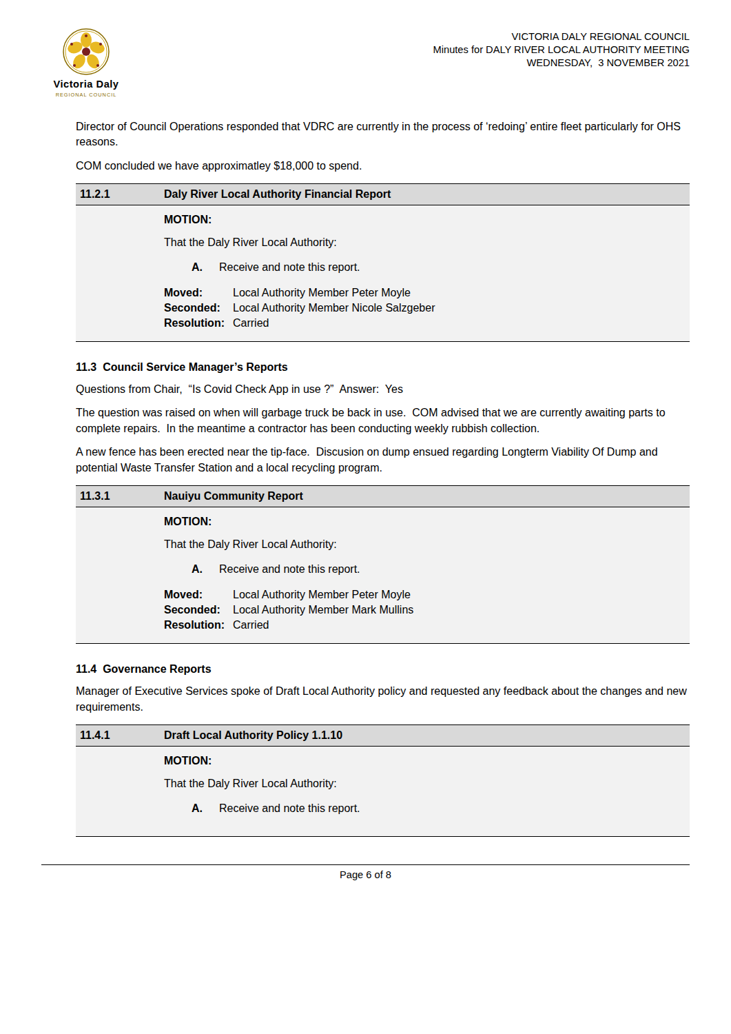Victoria Daly
REGIONAL COUNCIL
VICTORIA DALY REGIONAL COUNCIL
Minutes for DALY RIVER LOCAL AUTHORITY MEETING
WEDNESDAY, 3 NOVEMBER 2021
Director of Council Operations responded that VDRC are currently in the process of ‘redoing’ entire fleet particularly for OHS reasons.
COM concluded we have approximatley $18,000 to spend.
| 11.2.1 | Daly River Local Authority Financial Report |
| | MOTION: That the Daly River Local Authority: A. Receive and note this report. Moved: Local Authority Member Peter Moyle Seconded: Local Authority Member Nicole Salzgeber Resolution: Carried |
11.3 Council Service Manager’s Reports
Questions from Chair, “Is Covid Check App in use ?” Answer: Yes
The question was raised on when will garbage truck be back in use. COM advised that we are currently awaiting parts to complete repairs. In the meantime a contractor has been conducting weekly rubbish collection.
A new fence has been erected near the tip-face. Discusion on dump ensued regarding Longterm Viability Of Dump and potential Waste Transfer Station and a local recycling program.
| 11.3.1 | Nauiyu Community Report |
| | MOTION: That the Daly River Local Authority: A. Receive and note this report. Moved: Local Authority Member Peter Moyle Seconded: Local Authority Member Mark Mullins Resolution: Carried |
11.4 Governance Reports
Manager of Executive Services spoke of Draft Local Authority policy and requested any feedback about the changes and new requirements.
| 11.4.1 | Draft Local Authority Policy 1.1.10 |
| | MOTION: That the Daly River Local Authority: A. Receive and note this report. |
Page 6 of 8